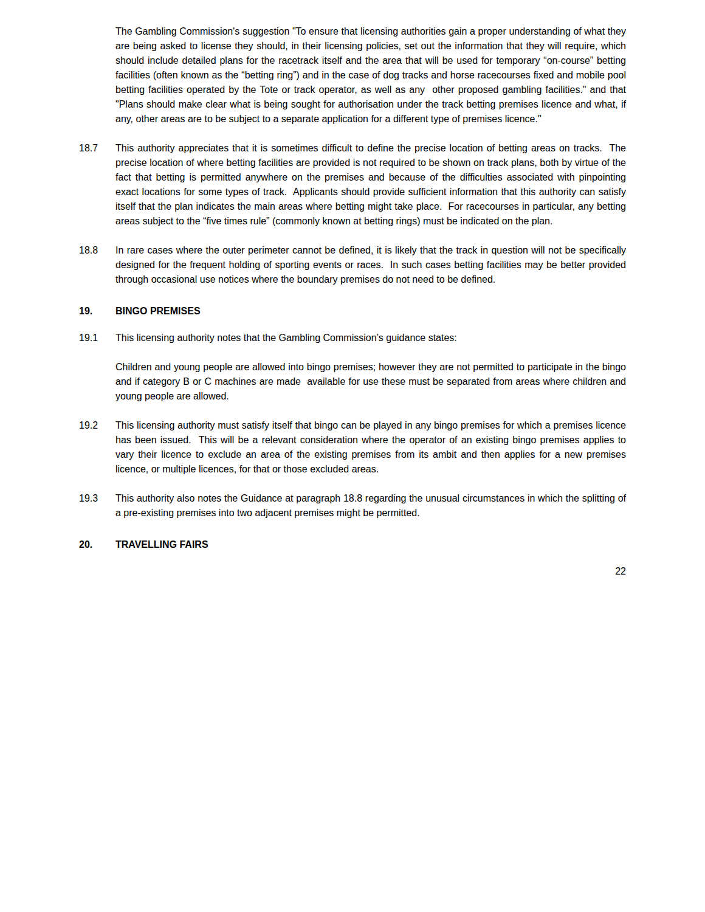The Gambling Commission's suggestion "To ensure that licensing authorities gain a proper understanding of what they are being asked to license they should, in their licensing policies, set out the information that they will require, which should include detailed plans for the racetrack itself and the area that will be used for temporary “on-course” betting facilities (often known as the “betting ring”) and in the case of dog tracks and horse racecourses fixed and mobile pool betting facilities operated by the Tote or track operator, as well as any other proposed gambling facilities." and that "Plans should make clear what is being sought for authorisation under the track betting premises licence and what, if any, other areas are to be subject to a separate application for a different type of premises licence."
18.7
This authority appreciates that it is sometimes difficult to define the precise location of betting areas on tracks. The precise location of where betting facilities are provided is not required to be shown on track plans, both by virtue of the fact that betting is permitted anywhere on the premises and because of the difficulties associated with pinpointing exact locations for some types of track. Applicants should provide sufficient information that this authority can satisfy itself that the plan indicates the main areas where betting might take place. For racecourses in particular, any betting areas subject to the “five times rule” (commonly known at betting rings) must be indicated on the plan.
18.8
In rare cases where the outer perimeter cannot be defined, it is likely that the track in question will not be specifically designed for the frequent holding of sporting events or races. In such cases betting facilities may be better provided through occasional use notices where the boundary premises do not need to be defined.
19. BINGO PREMISES
19.1
This licensing authority notes that the Gambling Commission’s guidance states:
Children and young people are allowed into bingo premises; however they are not permitted to participate in the bingo and if category B or C machines are made available for use these must be separated from areas where children and young people are allowed.
19.2
This licensing authority must satisfy itself that bingo can be played in any bingo premises for which a premises licence has been issued. This will be a relevant consideration where the operator of an existing bingo premises applies to vary their licence to exclude an area of the existing premises from its ambit and then applies for a new premises licence, or multiple licences, for that or those excluded areas.
19.3
This authority also notes the Guidance at paragraph 18.8 regarding the unusual circumstances in which the splitting of a pre-existing premises into two adjacent premises might be permitted.
20. TRAVELLING FAIRS
22